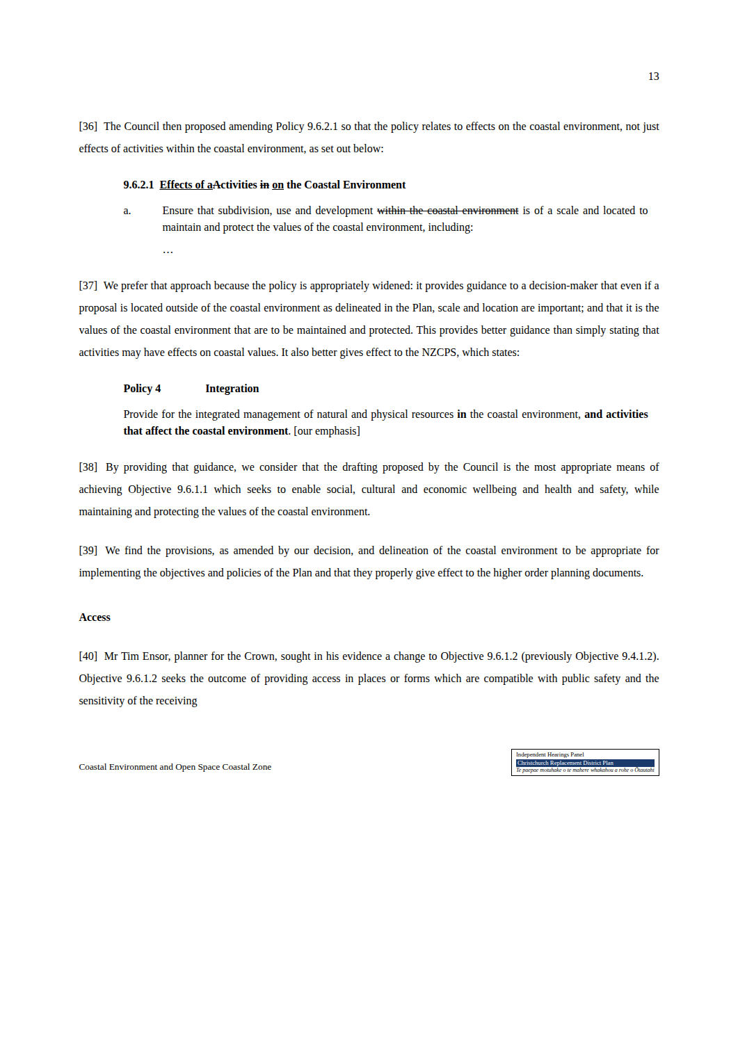13
[36] The Council then proposed amending Policy 9.6.2.1 so that the policy relates to effects on the coastal environment, not just effects of activities within the coastal environment, as set out below:
9.6.2.1 Effects of a Activities in on the Coastal Environment
a.
Ensure that subdivision, use and development within the coastal environment is of a scale and located to maintain and protect the values of the coastal environment, including:
…
[37] We prefer that approach because the policy is appropriately widened: it provides guidance to a decision-maker that even if a proposal is located outside of the coastal environment as delineated in the Plan, scale and location are important; and that it is the values of the coastal environment that are to be maintained and protected. This provides better guidance than simply stating that activities may have effects on coastal values. It also better gives effect to the NZCPS, which states:
Policy 4Integration
Provide for the integrated management of natural and physical resources in the coastal environment, and activities that affect the coastal environment. [our emphasis]
[38] By providing that guidance, we consider that the drafting proposed by the Council is the most appropriate means of achieving Objective 9.6.1.1 which seeks to enable social, cultural and economic wellbeing and health and safety, while maintaining and protecting the values of the coastal environment.
[39] We find the provisions, as amended by our decision, and delineation of the coastal environment to be appropriate for implementing the objectives and policies of the Plan and that they properly give effect to the higher order planning documents.
Access
[40] Mr Tim Ensor, planner for the Crown, sought in his evidence a change to Objective 9.6.1.2 (previously Objective 9.4.1.2). Objective 9.6.1.2 seeks the outcome of providing access in places or forms which are compatible with public safety and the sensitivity of the receiving
Coastal Environment and Open Space Coastal Zone
Independent Hearings Panel
Christchurch Replacement District Plan
Te paepae motuhake o te mahere whakahou a rohe o Ōtautahi